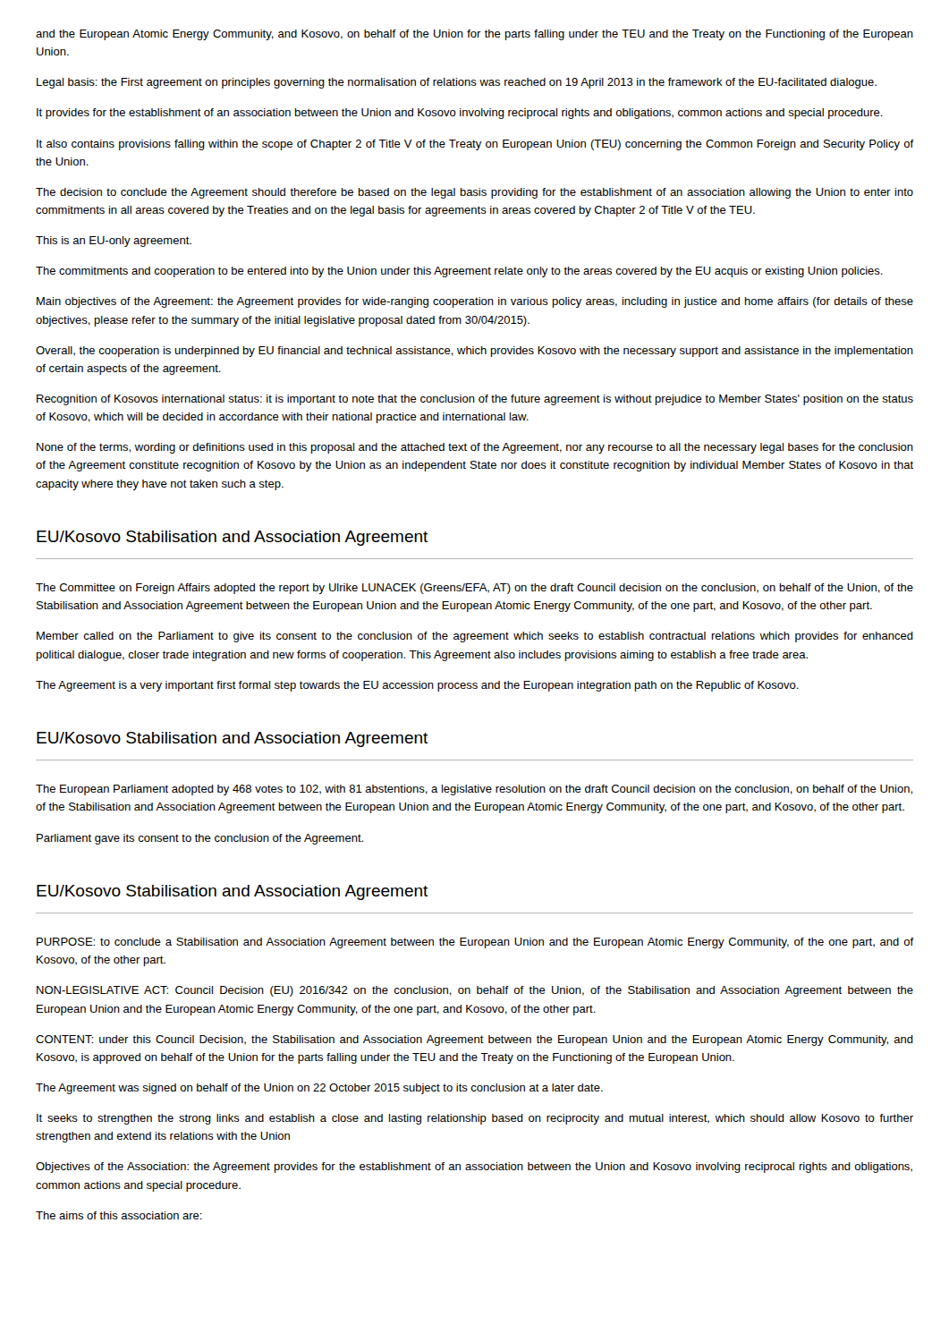and the European Atomic Energy Community, and Kosovo, on behalf of the Union for the parts falling under the TEU and the Treaty on the Functioning of the European Union.
Legal basis: the First agreement on principles governing the normalisation of relations was reached on 19 April 2013 in the framework of the EU-facilitated dialogue.
It provides for the establishment of an association between the Union and Kosovo involving reciprocal rights and obligations, common actions and special procedure.
It also contains provisions falling within the scope of Chapter 2 of Title V of the Treaty on European Union (TEU) concerning the Common Foreign and Security Policy of the Union.
The decision to conclude the Agreement should therefore be based on the legal basis providing for the establishment of an association allowing the Union to enter into commitments in all areas covered by the Treaties and on the legal basis for agreements in areas covered by Chapter 2 of Title V of the TEU.
This is an EU-only agreement.
The commitments and cooperation to be entered into by the Union under this Agreement relate only to the areas covered by the EU acquis or existing Union policies.
Main objectives of the Agreement: the Agreement provides for wide-ranging cooperation in various policy areas, including in justice and home affairs (for details of these objectives, please refer to the summary of the initial legislative proposal dated from 30/04/2015).
Overall, the cooperation is underpinned by EU financial and technical assistance, which provides Kosovo with the necessary support and assistance in the implementation of certain aspects of the agreement.
Recognition of Kosovos international status: it is important to note that the conclusion of the future agreement is without prejudice to Member States' position on the status of Kosovo, which will be decided in accordance with their national practice and international law.
None of the terms, wording or definitions used in this proposal and the attached text of the Agreement, nor any recourse to all the necessary legal bases for the conclusion of the Agreement constitute recognition of Kosovo by the Union as an independent State nor does it constitute recognition by individual Member States of Kosovo in that capacity where they have not taken such a step.
EU/Kosovo Stabilisation and Association Agreement
The Committee on Foreign Affairs adopted the report by Ulrike LUNACEK (Greens/EFA, AT) on the draft Council decision on the conclusion, on behalf of the Union, of the Stabilisation and Association Agreement between the European Union and the European Atomic Energy Community, of the one part, and Kosovo, of the other part.
Member called on the Parliament to give its consent to the conclusion of the agreement which seeks to establish contractual relations which provides for enhanced political dialogue, closer trade integration and new forms of cooperation. This Agreement also includes provisions aiming to establish a free trade area.
The Agreement is a very important first formal step towards the EU accession process and the European integration path on the Republic of Kosovo.
EU/Kosovo Stabilisation and Association Agreement
The European Parliament adopted by 468 votes to 102, with 81 abstentions, a legislative resolution on the draft Council decision on the conclusion, on behalf of the Union, of the Stabilisation and Association Agreement between the European Union and the European Atomic Energy Community, of the one part, and Kosovo, of the other part.
Parliament gave its consent to the conclusion of the Agreement.
EU/Kosovo Stabilisation and Association Agreement
PURPOSE: to conclude a Stabilisation and Association Agreement between the European Union and the European Atomic Energy Community, of the one part, and of Kosovo, of the other part.
NON-LEGISLATIVE ACT: Council Decision (EU) 2016/342 on the conclusion, on behalf of the Union, of the Stabilisation and Association Agreement between the European Union and the European Atomic Energy Community, of the one part, and Kosovo, of the other part.
CONTENT: under this Council Decision, the Stabilisation and Association Agreement between the European Union and the European Atomic Energy Community, and Kosovo, is approved on behalf of the Union for the parts falling under the TEU and the Treaty on the Functioning of the European Union.
The Agreement was signed on behalf of the Union on 22 October 2015 subject to its conclusion at a later date.
It seeks to strengthen the strong links and establish a close and lasting relationship based on reciprocity and mutual interest, which should allow Kosovo to further strengthen and extend its relations with the Union
Objectives of the Association: the Agreement provides for the establishment of an association between the Union and Kosovo involving reciprocal rights and obligations, common actions and special procedure.
The aims of this association are: